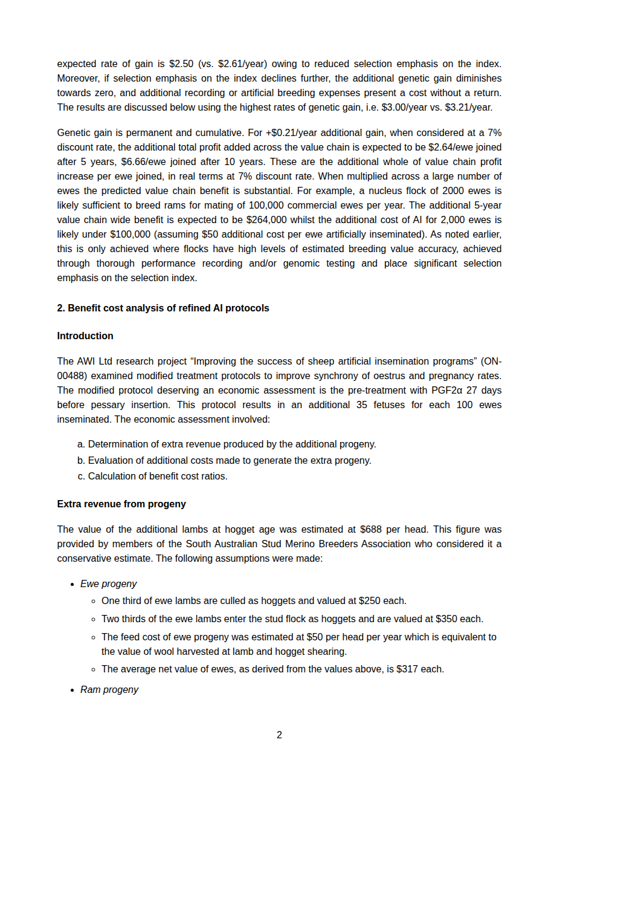expected rate of gain is $2.50 (vs. $2.61/year) owing to reduced selection emphasis on the index. Moreover, if selection emphasis on the index declines further, the additional genetic gain diminishes towards zero, and additional recording or artificial breeding expenses present a cost without a return. The results are discussed below using the highest rates of genetic gain, i.e. $3.00/year vs. $3.21/year.
Genetic gain is permanent and cumulative. For +$0.21/year additional gain, when considered at a 7% discount rate, the additional total profit added across the value chain is expected to be $2.64/ewe joined after 5 years, $6.66/ewe joined after 10 years. These are the additional whole of value chain profit increase per ewe joined, in real terms at 7% discount rate. When multiplied across a large number of ewes the predicted value chain benefit is substantial. For example, a nucleus flock of 2000 ewes is likely sufficient to breed rams for mating of 100,000 commercial ewes per year. The additional 5-year value chain wide benefit is expected to be $264,000 whilst the additional cost of AI for 2,000 ewes is likely under $100,000 (assuming $50 additional cost per ewe artificially inseminated). As noted earlier, this is only achieved where flocks have high levels of estimated breeding value accuracy, achieved through thorough performance recording and/or genomic testing and place significant selection emphasis on the selection index.
2. Benefit cost analysis of refined AI protocols
Introduction
The AWI Ltd research project “Improving the success of sheep artificial insemination programs” (ON-00488) examined modified treatment protocols to improve synchrony of oestrus and pregnancy rates. The modified protocol deserving an economic assessment is the pre-treatment with PGF2α 27 days before pessary insertion. This protocol results in an additional 35 fetuses for each 100 ewes inseminated. The economic assessment involved:
Determination of extra revenue produced by the additional progeny.
Evaluation of additional costs made to generate the extra progeny.
Calculation of benefit cost ratios.
Extra revenue from progeny
The value of the additional lambs at hogget age was estimated at $688 per head. This figure was provided by members of the South Australian Stud Merino Breeders Association who considered it a conservative estimate. The following assumptions were made:
Ewe progeny
One third of ewe lambs are culled as hoggets and valued at $250 each.
Two thirds of the ewe lambs enter the stud flock as hoggets and are valued at $350 each.
The feed cost of ewe progeny was estimated at $50 per head per year which is equivalent to the value of wool harvested at lamb and hogget shearing.
The average net value of ewes, as derived from the values above, is $317 each.
Ram progeny
2